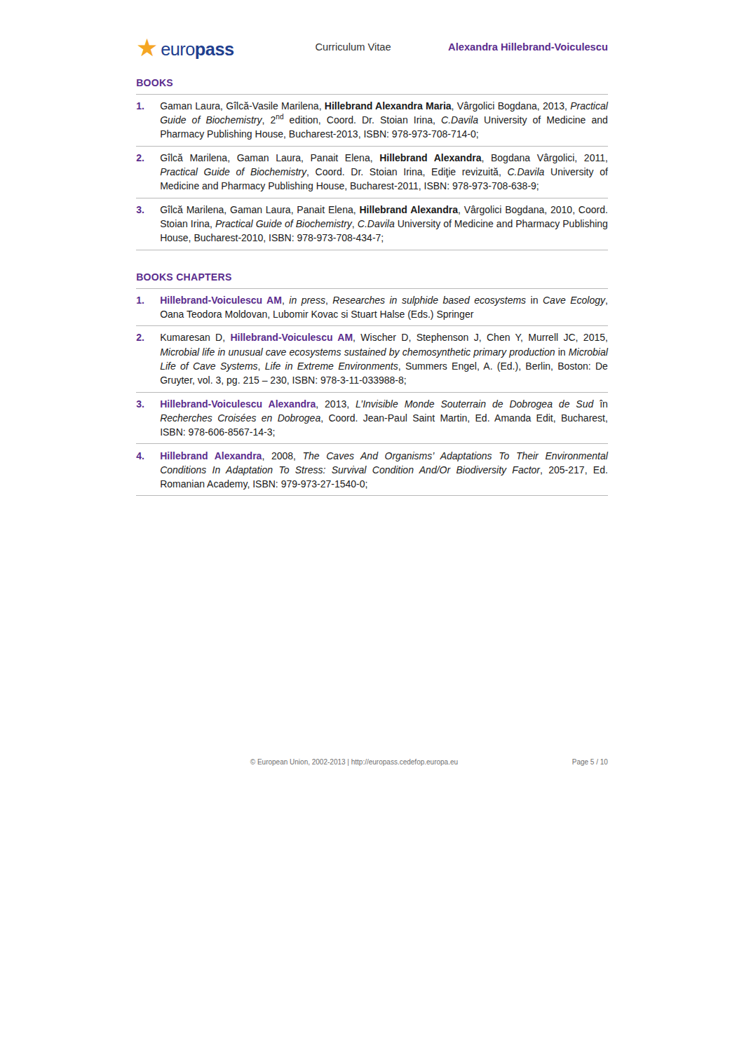★ euro pass
Curriculum Vitae
Alexandra Hillebrand-Voiculescu
Books
Gaman Laura, Gîlcă-Vasile Marilena, Hillebrand Alexandra Maria, Vârgolici Bogdana, 2013, Practical Guide of Biochemistry, 2nd edition, Coord. Dr. Stoian Irina, C.Davila University of Medicine and Pharmacy Publishing House, Bucharest-2013, ISBN: 978-973-708-714-0;
Gîlcă Marilena, Gaman Laura, Panait Elena, Hillebrand Alexandra, Bogdana Vârgolici, 2011, Practical Guide of Biochemistry, Coord. Dr. Stoian Irina, Ediţie revizuită, C.Davila University of Medicine and Pharmacy Publishing House, Bucharest-2011, ISBN: 978-973-708-638-9;
Gîlcă Marilena, Gaman Laura, Panait Elena, Hillebrand Alexandra, Vârgolici Bogdana, 2010, Coord. Stoian Irina, Practical Guide of Biochemistry, C.Davila University of Medicine and Pharmacy Publishing House, Bucharest-2010, ISBN: 978-973-708-434-7;
Books Chapters
Hillebrand-Voiculescu AM, in press, Researches in sulphide based ecosystems in Cave Ecology, Oana Teodora Moldovan, Lubomir Kovac si Stuart Halse (Eds.) Springer
Kumaresan D, Hillebrand-Voiculescu AM, Wischer D, Stephenson J, Chen Y, Murrell JC, 2015, Microbial life in unusual cave ecosystems sustained by chemosynthetic primary production in Microbial Life of Cave Systems, Life in Extreme Environments, Summers Engel, A. (Ed.), Berlin, Boston: De Gruyter, vol. 3, pg. 215 – 230, ISBN: 978-3-11-033988-8;
Hillebrand-Voiculescu Alexandra, 2013, L’Invisible Monde Souterrain de Dobrogea de Sud în Recherches Croisées en Dobrogea, Coord. Jean-Paul Saint Martin, Ed. Amanda Edit, Bucharest, ISBN: 978-606-8567-14-3;
Hillebrand Alexandra, 2008, The Caves And Organisms’ Adaptations To Their Environmental Conditions In Adaptation To Stress: Survival Condition And/Or Biodiversity Factor, 205-217, Ed. Romanian Academy, ISBN: 979-973-27-1540-0;
© European Union, 2002-2013 | http://europass.cedefop.europa.eu
Page 5 / 10